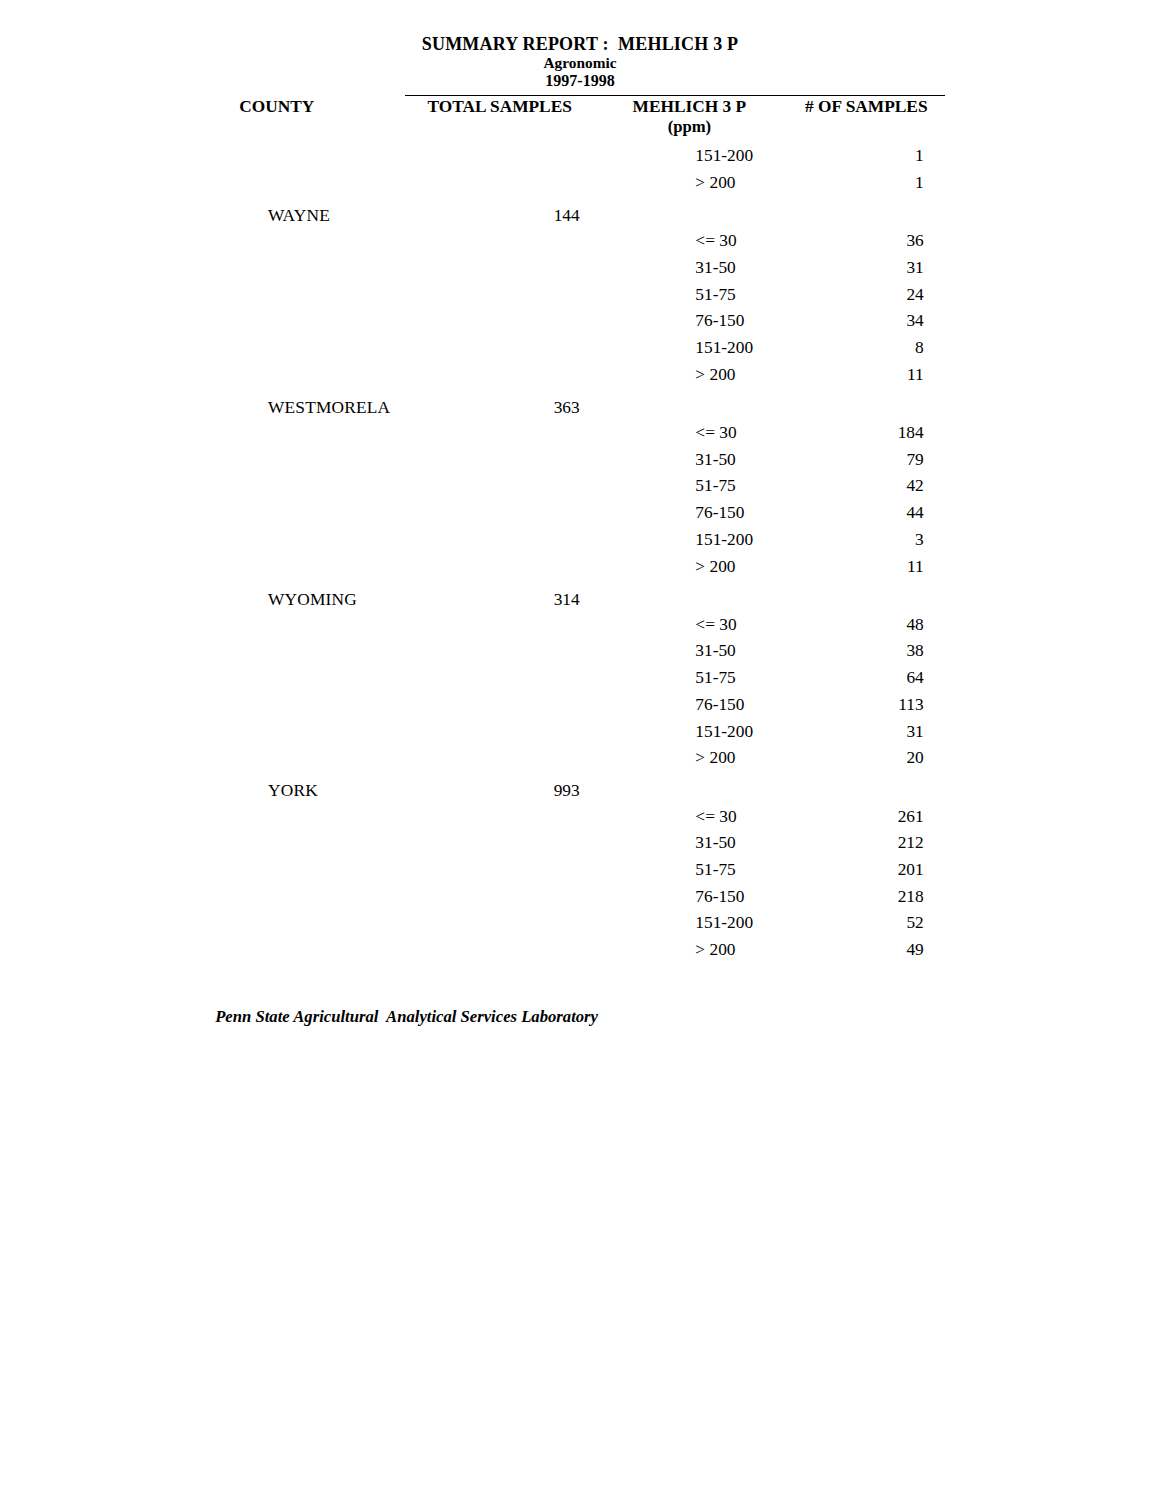SUMMARY REPORT : MEHLICH 3 P
Agronomic
1997-1998
| COUNTY | TOTAL SAMPLES | MEHLICH 3 P (ppm) | # OF SAMPLES |
| --- | --- | --- | --- |
| | | 151-200 | 1 |
| | | > 200 | 1 |
| WAYNE | 144 | | |
| | | <= 30 | 36 |
| | | 31-50 | 31 |
| | | 51-75 | 24 |
| | | 76-150 | 34 |
| | | 151-200 | 8 |
| | | > 200 | 11 |
| WESTMORELA | 363 | | |
| | | <= 30 | 184 |
| | | 31-50 | 79 |
| | | 51-75 | 42 |
| | | 76-150 | 44 |
| | | 151-200 | 3 |
| | | > 200 | 11 |
| WYOMING | 314 | | |
| | | <= 30 | 48 |
| | | 31-50 | 38 |
| | | 51-75 | 64 |
| | | 76-150 | 113 |
| | | 151-200 | 31 |
| | | > 200 | 20 |
| YORK | 993 | | |
| | | <= 30 | 261 |
| | | 31-50 | 212 |
| | | 51-75 | 201 |
| | | 76-150 | 218 |
| | | 151-200 | 52 |
| | | > 200 | 49 |
Penn State Agricultural Analytical Services Laboratory